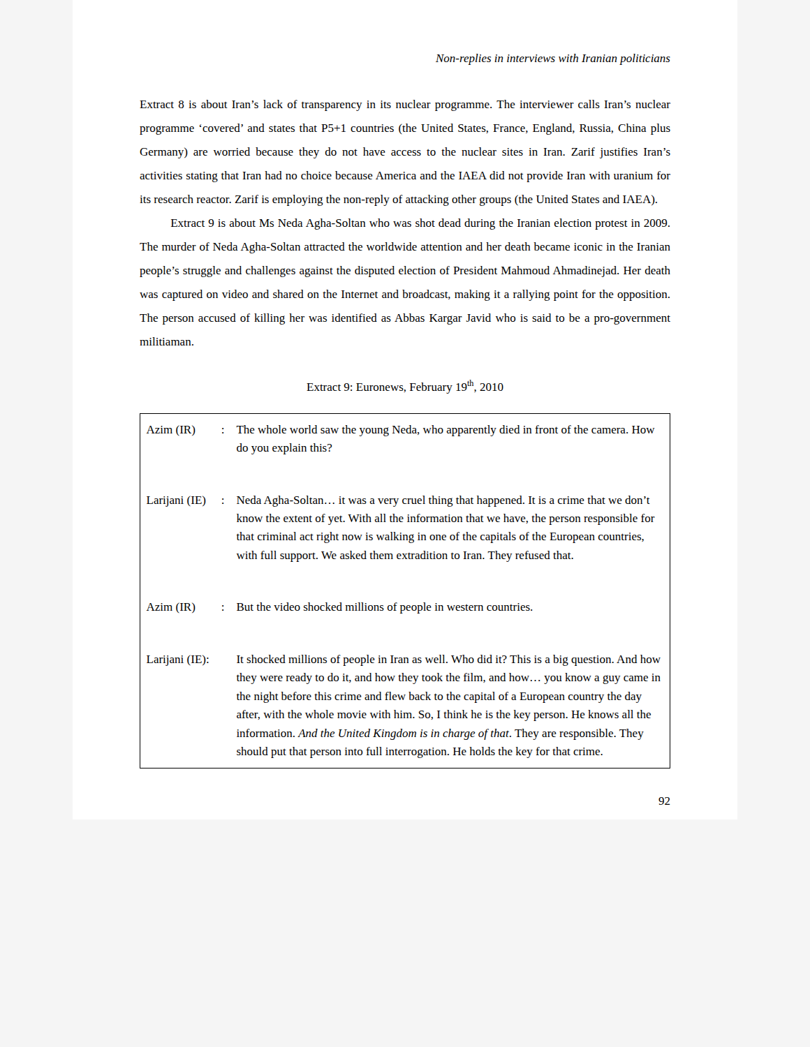Non-replies in interviews with Iranian politicians
Extract 8 is about Iran’s lack of transparency in its nuclear programme. The interviewer calls Iran’s nuclear programme ‘covered’ and states that P5+1 countries (the United States, France, England, Russia, China plus Germany) are worried because they do not have access to the nuclear sites in Iran. Zarif justifies Iran’s activities stating that Iran had no choice because America and the IAEA did not provide Iran with uranium for its research reactor. Zarif is employing the non-reply of attacking other groups (the United States and IAEA).
Extract 9 is about Ms Neda Agha-Soltan who was shot dead during the Iranian election protest in 2009. The murder of Neda Agha-Soltan attracted the worldwide attention and her death became iconic in the Iranian people’s struggle and challenges against the disputed election of President Mahmoud Ahmadinejad. Her death was captured on video and shared on the Internet and broadcast, making it a rallying point for the opposition. The person accused of killing her was identified as Abbas Kargar Javid who is said to be a pro-government militiaman.
Extract 9: Euronews, February 19th, 2010
| Azim (IR) | : | The whole world saw the young Neda, who apparently died in front of the camera. How do you explain this? |
| Larijani (IE) | : | Neda Agha-Soltan… it was a very cruel thing that happened. It is a crime that we don’t know the extent of yet. With all the information that we have, the person responsible for that criminal act right now is walking in one of the capitals of the European countries, with full support. We asked them extradition to Iran. They refused that. |
| Azim (IR) | : | But the video shocked millions of people in western countries. |
| Larijani (IE): | | It shocked millions of people in Iran as well. Who did it? This is a big question. And how they were ready to do it, and how they took the film, and how… you know a guy came in the night before this crime and flew back to the capital of a European country the day after, with the whole movie with him. So, I think he is the key person. He knows all the information. And the United Kingdom is in charge of that . They are responsible. They should put that person into full interrogation. He holds the key for that crime. |
92